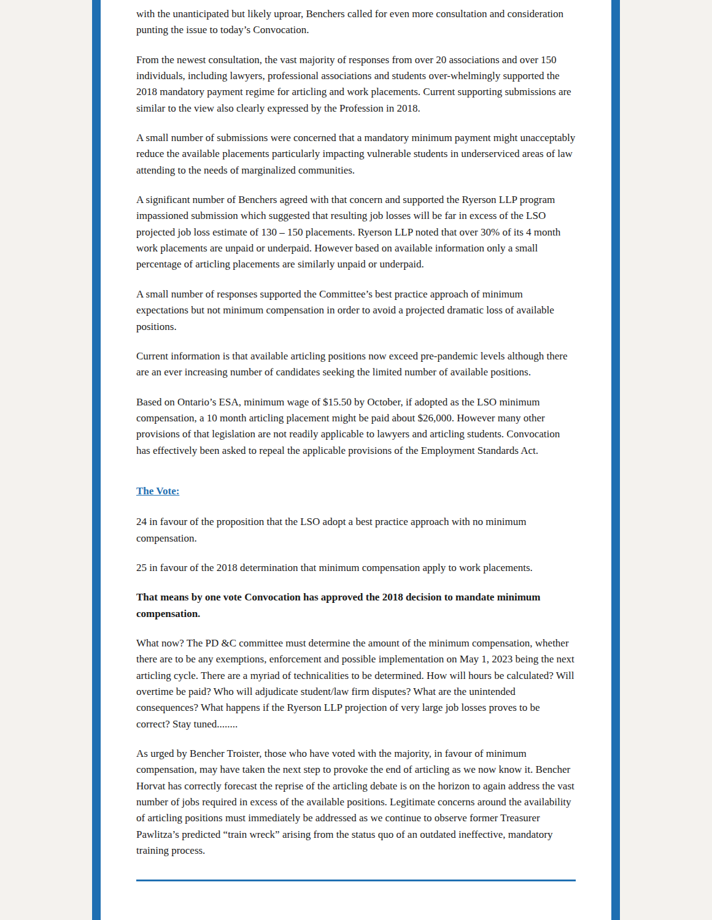with the unanticipated but likely uproar, Benchers called for even more consultation and consideration punting the issue to today’s Convocation.
From the newest consultation, the vast majority of responses from over 20 associations and over 150 individuals, including lawyers, professional associations and students over-whelmingly supported the 2018 mandatory payment regime for articling and work placements. Current supporting submissions are similar to the view also clearly expressed by the Profession in 2018.
A small number of submissions were concerned that a mandatory minimum payment might unacceptably reduce the available placements particularly impacting vulnerable students in underserviced areas of law attending to the needs of marginalized communities.
A significant number of Benchers agreed with that concern and supported the Ryerson LLP program impassioned submission which suggested that resulting job losses will be far in excess of the LSO projected job loss estimate of 130 – 150 placements. Ryerson LLP noted that over 30% of its 4 month work placements are unpaid or underpaid. However based on available information only a small percentage of articling placements are similarly unpaid or underpaid.
A small number of responses supported the Committee’s best practice approach of minimum expectations but not minimum compensation in order to avoid a projected dramatic loss of available positions.
Current information is that available articling positions now exceed pre-pandemic levels although there are an ever increasing number of candidates seeking the limited number of available positions.
Based on Ontario’s ESA, minimum wage of $15.50 by October, if adopted as the LSO minimum compensation, a 10 month articling placement might be paid about $26,000. However many other provisions of that legislation are not readily applicable to lawyers and articling students. Convocation has effectively been asked to repeal the applicable provisions of the Employment Standards Act.
The Vote:
24 in favour of the proposition that the LSO adopt a best practice approach with no minimum compensation.
25 in favour of the 2018 determination that minimum compensation apply to work placements.
That means by one vote Convocation has approved the 2018 decision to mandate minimum compensation.
What now? The PD &C committee must determine the amount of the minimum compensation, whether there are to be any exemptions, enforcement and possible implementation on May 1, 2023 being the next articling cycle. There are a myriad of technicalities to be determined. How will hours be calculated? Will overtime be paid? Who will adjudicate student/law firm disputes? What are the unintended consequences? What happens if the Ryerson LLP projection of very large job losses proves to be correct? Stay tuned........
As urged by Bencher Troister, those who have voted with the majority, in favour of minimum compensation, may have taken the next step to provoke the end of articling as we now know it. Bencher Horvat has correctly forecast the reprise of the articling debate is on the horizon to again address the vast number of jobs required in excess of the available positions. Legitimate concerns around the availability of articling positions must immediately be addressed as we continue to observe former Treasurer Pawlitza’s predicted “train wreck” arising from the status quo of an outdated ineffective, mandatory training process.